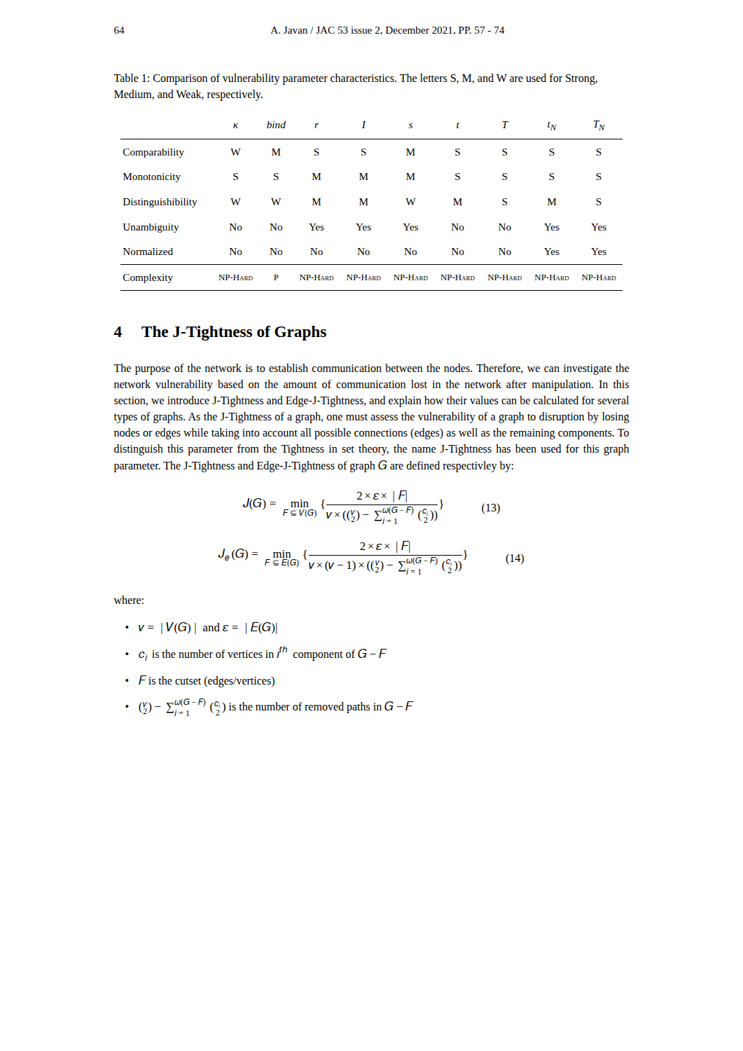64 A. Javan / JAC 53 issue 2, December 2021, PP. 57 - 74
Table 1: Comparison of vulnerability parameter characteristics. The letters S, M, and W are used for Strong, Medium, and Weak, respectively.
| | κ | bind | r | I | s | t | T | t N | T N |
| --- | --- | --- | --- | --- | --- | --- | --- | --- | --- |
| Comparability | W | M | S | S | M | S | S | S | S |
| Monotonicity | S | S | M | M | M | S | S | S | S |
| Distinguishibility | W | W | M | M | W | M | S | M | S |
| Unambiguity | No | No | Yes | Yes | Yes | No | No | Yes | Yes |
| Normalized | No | No | No | No | No | No | No | Yes | Yes |
| Complexity | NP-Hard | P | NP-Hard | NP-Hard | NP-Hard | NP-Hard | NP-Hard | NP-Hard | NP-Hard |
4 The J-Tightness of Graphs
The purpose of the network is to establish communication between the nodes. Therefore, we can investigate the network vulnerability based on the amount of communication lost in the network after manipulation. In this section, we introduce J-Tightness and Edge-J-Tightness, and explain how their values can be calculated for several types of graphs. As the J-Tightness of a graph, one must assess the vulnerability of a graph to disruption by losing nodes or edges while taking into account all possible connections (edges) as well as the remaining components. To distinguish this parameter from the Tightness in set theory, the name J-Tightness has been used for this graph parameter. The J-Tightness and Edge-J-Tightness of graph G are defined respectivley by:
J (G) = min F⊆V(G) { 2×ε×|F| ν× ( ( ν2 ) − ∑ i=1 ω(G−F) ( ci2 ) ) }
(13)
Je (G) = min F⊆E(G) { 2×ε×|F| ν× (ν−1) × ( ( ν2 ) − ∑ i=1 ω(G−F) ( ci2 ) ) }
(14)
where:
ν=|V(G)| and ε=|E(G)|
ci is the number of vertices in ith component of G−F
F is the cutset (edges/vertices)
( ν2 ) − ∑ i=1 ω(G−F) ( ci2 ) is the number of removed paths in G−F